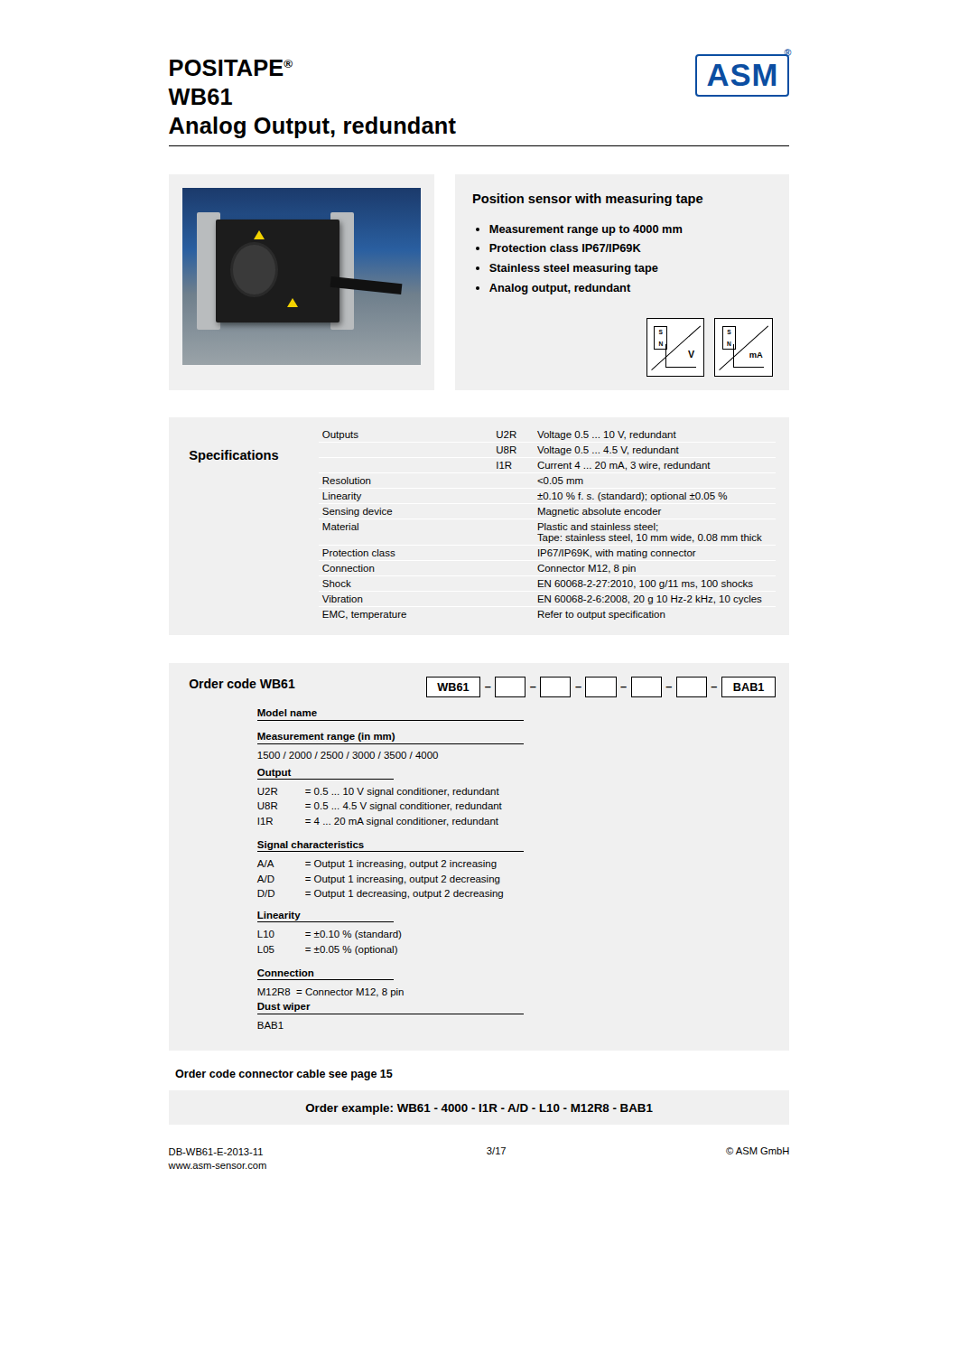POSITAPE®
WB61
Analog Output, redundant
®
ASM
Position sensor with measuring tape
Measurement range up to 4000 mm
Protection class IP67/IP69K
Stainless steel measuring tape
Analog output, redundant
S
N
V
S
N
mA
Specifications
| Outputs | U2R | Voltage 0.5 ... 10 V, redundant |
| | U8R | Voltage 0.5 ... 4.5 V, redundant |
| | I1R | Current 4 ... 20 mA, 3 wire, redundant |
| Resolution | | <0.05 mm |
| Linearity | | ±0.10 % f. s. (standard); optional ±0.05 % |
| Sensing device | | Magnetic absolute encoder |
| Material | | Plastic and stainless steel; Tape: stainless steel, 10 mm wide, 0.08 mm thick |
| Protection class | | IP67/IP69K, with mating connector |
| Connection | | Connector M12, 8 pin |
| Shock | | EN 60068-2-27:2010, 100 g/11 ms, 100 shocks |
| Vibration | | EN 60068-2-6:2008, 20 g 10 Hz-2 kHz, 10 cycles |
| EMC, temperature | | Refer to output specification |
Order code WB61
WB61– – – – – – BAB1
Model name
Measurement range (in mm)
1500 / 2000 / 2500 / 3000 / 3500 / 4000
Output
U2R
= 0.5 ... 10 V signal conditioner, redundant
U8R
= 0.5 ... 4.5 V signal conditioner, redundant
I1R
= 4 ... 20 mA signal conditioner, redundant
Signal characteristics
A/A
= Output 1 increasing, output 2 increasing
A/D
= Output 1 increasing, output 2 decreasing
D/D
= Output 1 decreasing, output 2 decreasing
Linearity
L10
= ±0.10 % (standard)
L05
= ±0.05 % (optional)
Connection
M12R8 = Connector M12, 8 pin
Dust wiper
BAB1
Order code connector cable see page 15
Order example: WB61 - 4000 - I1R - A/D - L10 - M12R8 - BAB1
DB-WB61-E-2013-11
www.asm-sensor.com
3/17
© ASM GmbH